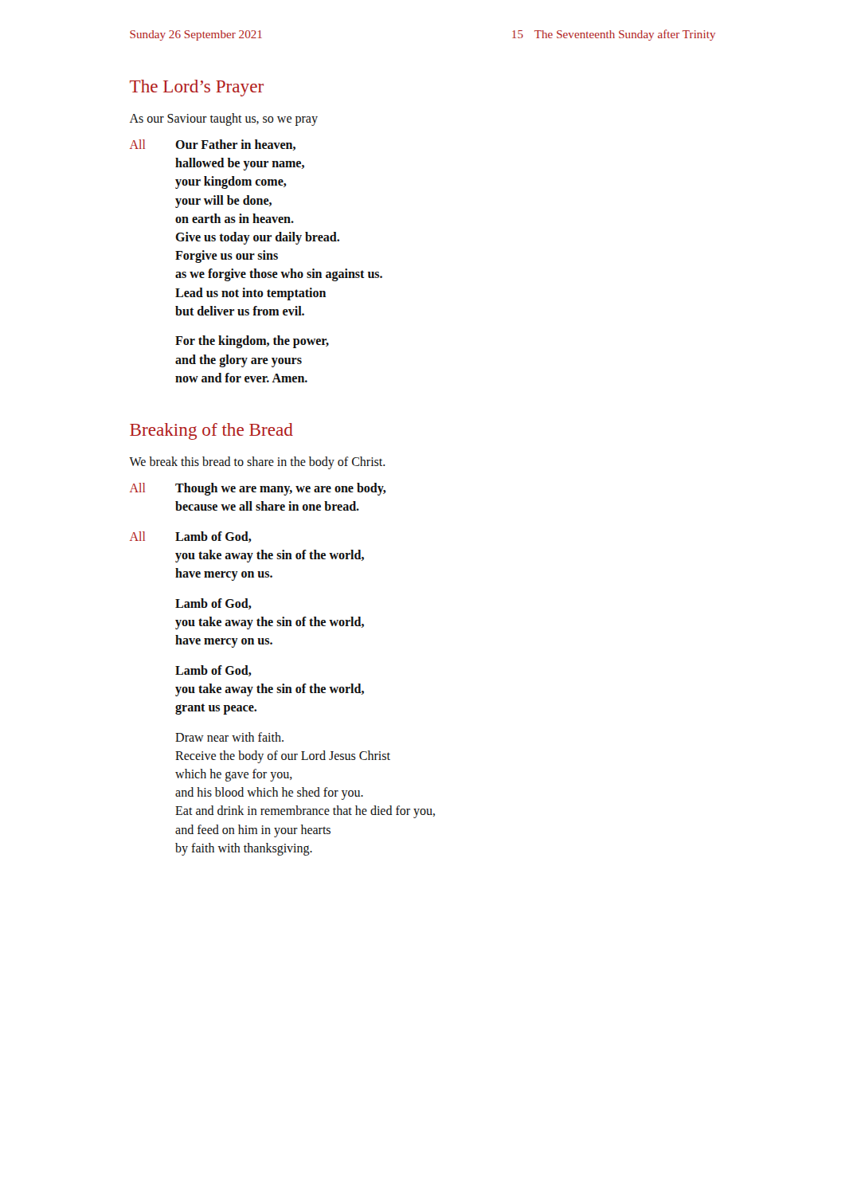Sunday 26 September 2021
15 The Seventeenth Sunday after Trinity
The Lord’s Prayer
As our Saviour taught us, so we pray
All
Our Father in heaven,
hallowed be your name,
your kingdom come,
your will be done,
on earth as in heaven.
Give us today our daily bread.
Forgive us our sins
as we forgive those who sin against us.
Lead us not into temptation
but deliver us from evil.
For the kingdom, the power,
and the glory are yours
now and for ever. Amen.
Breaking of the Bread
We break this bread to share in the body of Christ.
All
Though we are many, we are one body,
because we all share in one bread.
All
Lamb of God,
you take away the sin of the world,
have mercy on us.
Lamb of God,
you take away the sin of the world,
have mercy on us.
Lamb of God,
you take away the sin of the world,
grant us peace.
Draw near with faith.
Receive the body of our Lord Jesus Christ
which he gave for you,
and his blood which he shed for you.
Eat and drink in remembrance that he died for you,
and feed on him in your hearts
by faith with thanksgiving.